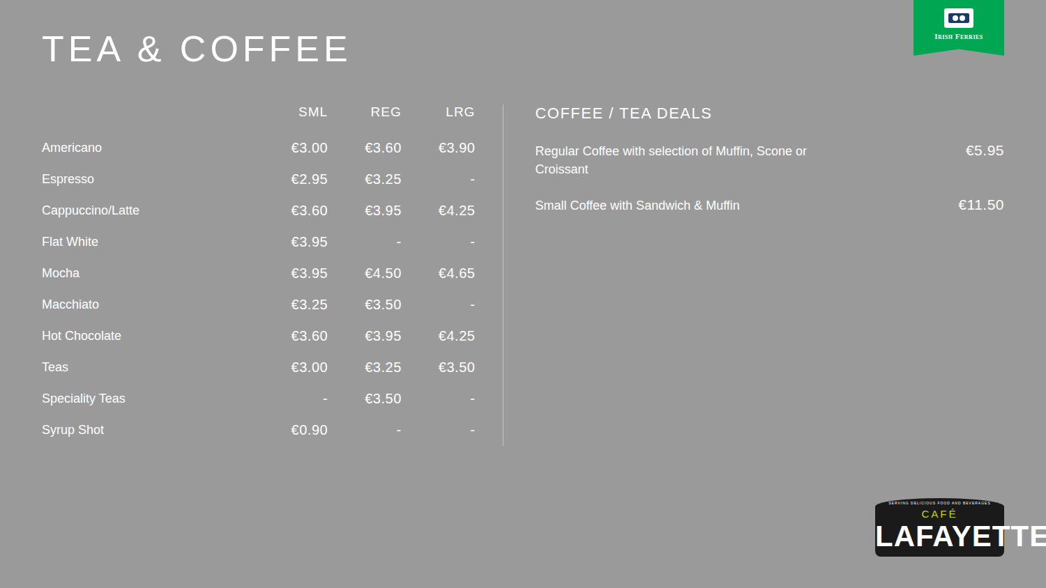Irish Ferries
Tea & Coffee
| | SML | REG | LRG |
| --- | --- | --- | --- |
| Americano | €3.00 | €3.60 | €3.90 |
| Espresso | €2.95 | €3.25 | - |
| Cappuccino/Latte | €3.60 | €3.95 | €4.25 |
| Flat White | €3.95 | - | - |
| Mocha | €3.95 | €4.50 | €4.65 |
| Macchiato | €3.25 | €3.50 | - |
| Hot Chocolate | €3.60 | €3.95 | €4.25 |
| Teas | €3.00 | €3.25 | €3.50 |
| Speciality Teas | - | €3.50 | - |
| Syrup Shot | €0.90 | - | - |
Coffee / Tea Deals
Regular Coffee with selection of Muffin, Scone or Croissant
€5.95
Small Coffee with Sandwich & Muffin
€11.50
Serving Delicious Food and Beverages
CAFÉ
LAFAYETTE